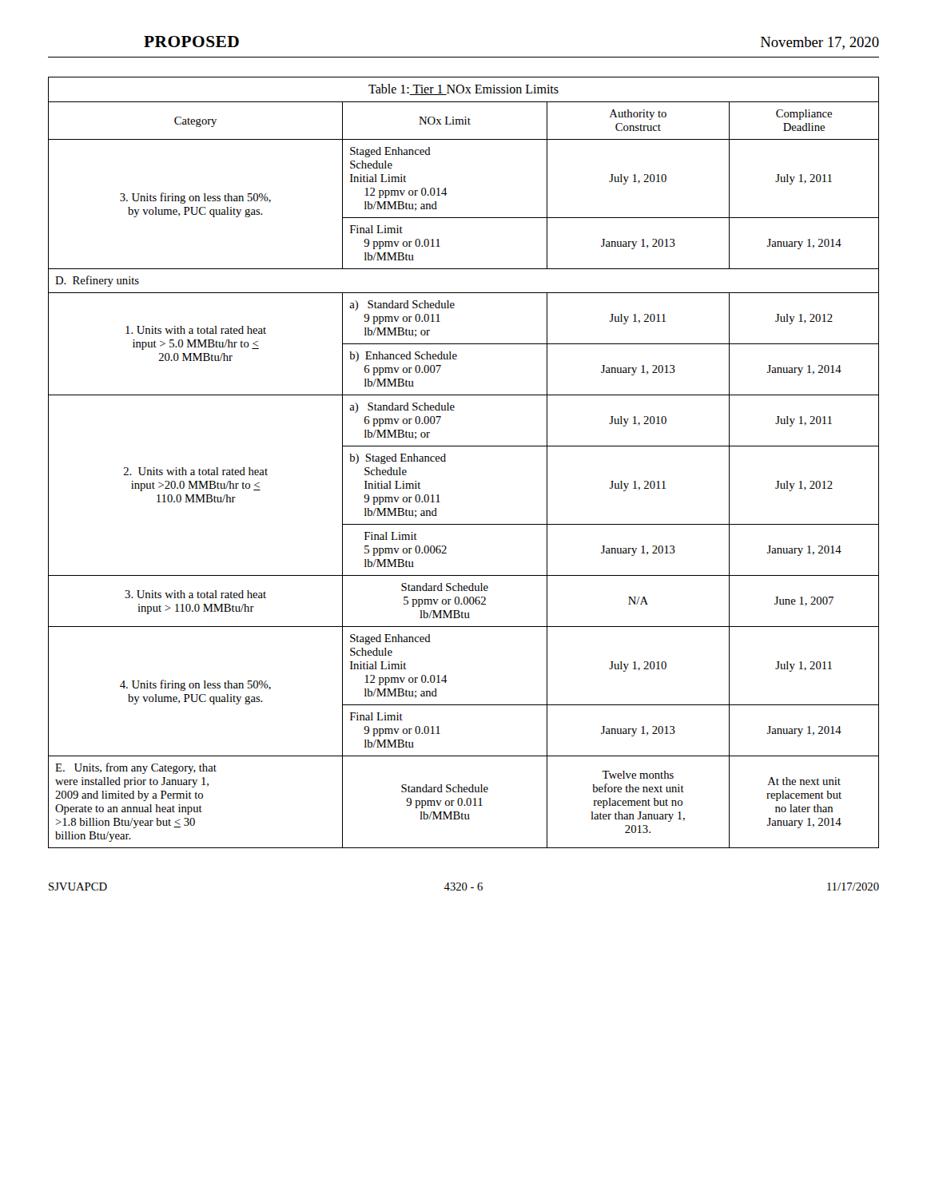PROPOSED November 17, 2020
| Table 1: Tier 1 NOx Emission Limits |
| Category | NOx Limit | Authority to Construct | Compliance Deadline |
| 3. Units firing on less than 50%, by volume, PUC quality gas. | Staged Enhanced Schedule Initial Limit 12 ppmv or 0.014 lb/MMBtu; and | July 1, 2010 | July 1, 2011 |
| Final Limit 9 ppmv or 0.011 lb/MMBtu | January 1, 2013 | January 1, 2014 |
| D. Refinery units |
| 1. Units with a total rated heat input > 5.0 MMBtu/hr to < 20.0 MMBtu/hr | a) Standard Schedule 9 ppmv or 0.011 lb/MMBtu; or | July 1, 2011 | July 1, 2012 |
| b) Enhanced Schedule 6 ppmv or 0.007 lb/MMBtu | January 1, 2013 | January 1, 2014 |
| 2. Units with a total rated heat input >20.0 MMBtu/hr to < 110.0 MMBtu/hr | a) Standard Schedule 6 ppmv or 0.007 lb/MMBtu; or | July 1, 2010 | July 1, 2011 |
| b) Staged Enhanced Schedule Initial Limit 9 ppmv or 0.011 lb/MMBtu; and | July 1, 2011 | July 1, 2012 |
| Final Limit 5 ppmv or 0.0062 lb/MMBtu | January 1, 2013 | January 1, 2014 |
| 3. Units with a total rated heat input > 110.0 MMBtu/hr | Standard Schedule 5 ppmv or 0.0062 lb/MMBtu | N/A | June 1, 2007 |
| 4. Units firing on less than 50%, by volume, PUC quality gas. | Staged Enhanced Schedule Initial Limit 12 ppmv or 0.014 lb/MMBtu; and | July 1, 2010 | July 1, 2011 |
| Final Limit 9 ppmv or 0.011 lb/MMBtu | January 1, 2013 | January 1, 2014 |
| E. Units, from any Category, that were installed prior to January 1, 2009 and limited by a Permit to Operate to an annual heat input >1.8 billion Btu/year but < 30 billion Btu/year. | Standard Schedule 9 ppmv or 0.011 lb/MMBtu | Twelve months before the next unit replacement but no later than January 1, 2013. | At the next unit replacement but no later than January 1, 2014 |
SJVUAPCD
4320 - 6
11/17/2020